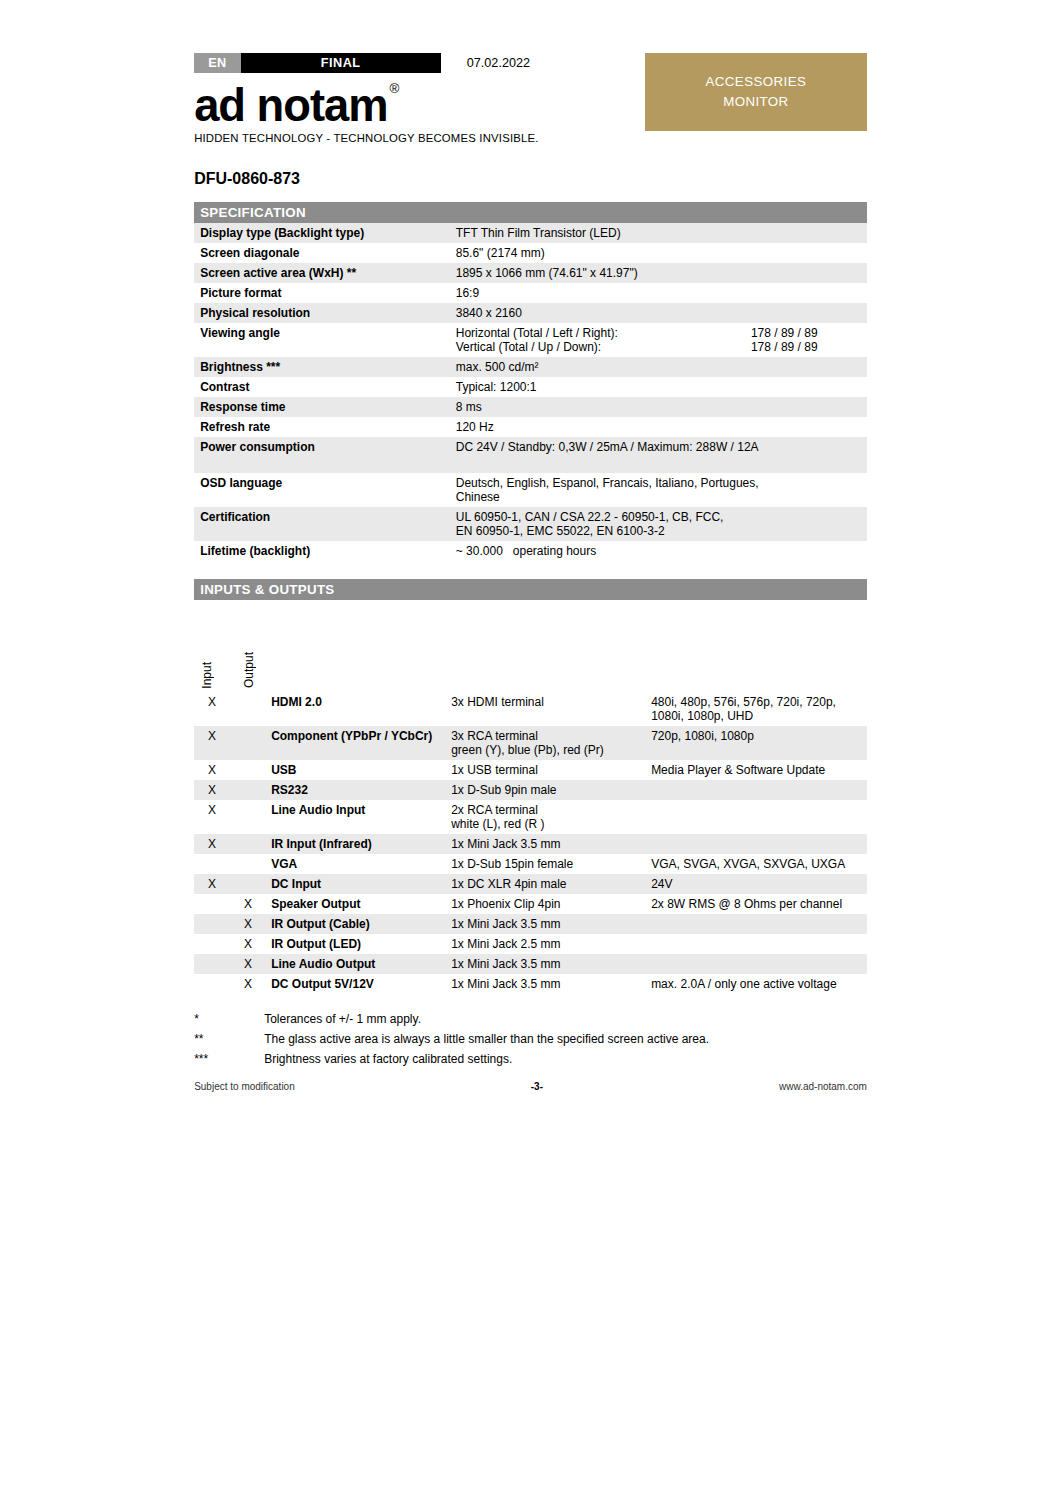EN
FINAL
07.02.2022
ad notam®
HIDDEN TECHNOLOGY - TECHNOLOGY BECOMES INVISIBLE.
ACCESSORIES
MONITOR
DFU-0860-873
SPECIFICATION
| Display type (Backlight type) | TFT Thin Film Transistor (LED) |
| Screen diagonale | 85.6" (2174 mm) |
| Screen active area (WxH) ** | 1895 x 1066 mm (74.61" x 41.97") |
| Picture format | 16:9 |
| Physical resolution | 3840 x 2160 |
| Viewing angle | Horizontal (Total / Left / Right): 178 / 89 / 89 Vertical (Total / Up / Down): 178 / 89 / 89 |
| Brightness *** | max. 500 cd/m² |
| Contrast | Typical: 1200:1 |
| Response time | 8 ms |
| Refresh rate | 120 Hz |
| Power consumption | DC 24V / Standby: 0,3W / 25mA / Maximum: 288W / 12A |
| OSD language | Deutsch, English, Espanol, Francais, Italiano, Portugues, Chinese |
| Certification | UL 60950-1, CAN / CSA 22.2 - 60950-1, CB, FCC, EN 60950-1, EMC 55022, EN 6100-3-2 |
| Lifetime (backlight) | ~ 30.000 operating hours |
INPUTS & OUTPUTS
Input Output
| X | | HDMI 2.0 | 3x HDMI terminal | 480i, 480p, 576i, 576p, 720i, 720p, 1080i, 1080p, UHD |
| X | | Component (YPbPr / YCbCr) | 3x RCA terminal green (Y), blue (Pb), red (Pr) | 720p, 1080i, 1080p |
| X | | USB | 1x USB terminal | Media Player & Software Update |
| X | | RS232 | 1x D-Sub 9pin male | |
| X | | Line Audio Input | 2x RCA terminal white (L), red (R ) | |
| X | | IR Input (Infrared) | 1x Mini Jack 3.5 mm | |
| | | VGA | 1x D-Sub 15pin female | VGA, SVGA, XVGA, SXVGA, UXGA |
| X | | DC Input | 1x DC XLR 4pin male | 24V |
| | X | Speaker Output | 1x Phoenix Clip 4pin | 2x 8W RMS @ 8 Ohms per channel |
| | X | IR Output (Cable) | 1x Mini Jack 3.5 mm | |
| | X | IR Output (LED) | 1x Mini Jack 2.5 mm | |
| | X | Line Audio Output | 1x Mini Jack 3.5 mm | |
| | X | DC Output 5V/12V | 1x Mini Jack 3.5 mm | max. 2.0A / only one active voltage |
*Tolerances of +/- 1 mm apply.
**The glass active area is always a little smaller than the specified screen active area.
***Brightness varies at factory calibrated settings.
Subject to modification
-3-
www.ad-notam.com